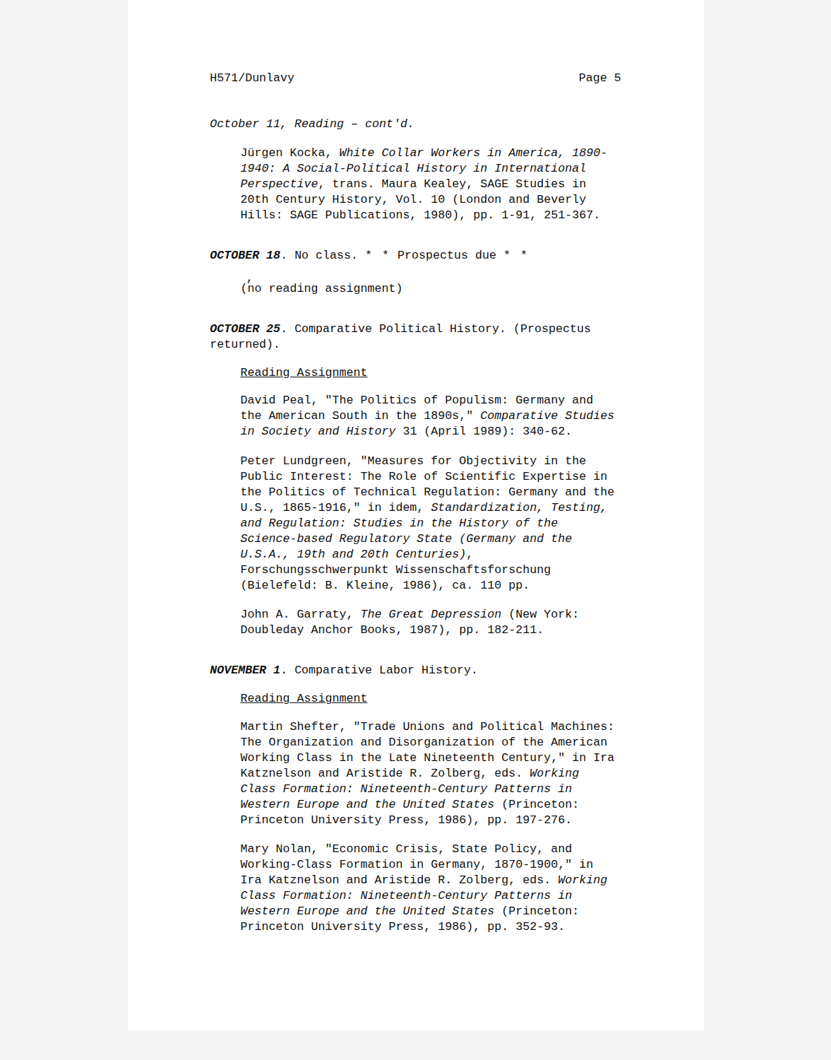H571/Dunlavy Page 5
October 11, Reading – cont'd.
Jürgen Kocka, White Collar Workers in America, 1890-1940: A Social-Political History in International Perspective, trans. Maura Kealey, SAGE Studies in 20th Century History, Vol. 10 (London and Beverly Hills: SAGE Publications, 1980), pp. 1-91, 251-367.
OCTOBER 18. No class. * * Prospectus due * *
,
(no reading assignment)
OCTOBER 25. Comparative Political History. (Prospectus returned).
Reading Assignment
David Peal, "The Politics of Populism: Germany and the American South in the 1890s," Comparative Studies in Society and History 31 (April 1989): 340-62.
Peter Lundgreen, "Measures for Objectivity in the Public Interest: The Role of Scientific Expertise in the Politics of Technical Regulation: Germany and the U.S., 1865-1916," in idem, Standardization, Testing, and Regulation: Studies in the History of the Science-based Regulatory State (Germany and the U.S.A., 19th and 20th Centuries), Forschungsschwerpunkt Wissenschaftsforschung (Bielefeld: B. Kleine, 1986), ca. 110 pp.
John A. Garraty, The Great Depression (New York: Doubleday Anchor Books, 1987), pp. 182-211.
NOVEMBER 1. Comparative Labor History.
Reading Assignment
Martin Shefter, "Trade Unions and Political Machines: The Organization and Disorganization of the American Working Class in the Late Nineteenth Century," in Ira Katznelson and Aristide R. Zolberg, eds. Working Class Formation: Nineteenth-Century Patterns in Western Europe and the United States (Princeton: Princeton University Press, 1986), pp. 197-276.
Mary Nolan, "Economic Crisis, State Policy, and Working-Class Formation in Germany, 1870-1900," in Ira Katznelson and Aristide R. Zolberg, eds. Working Class Formation: Nineteenth-Century Patterns in Western Europe and the United States (Princeton: Princeton University Press, 1986), pp. 352-93.